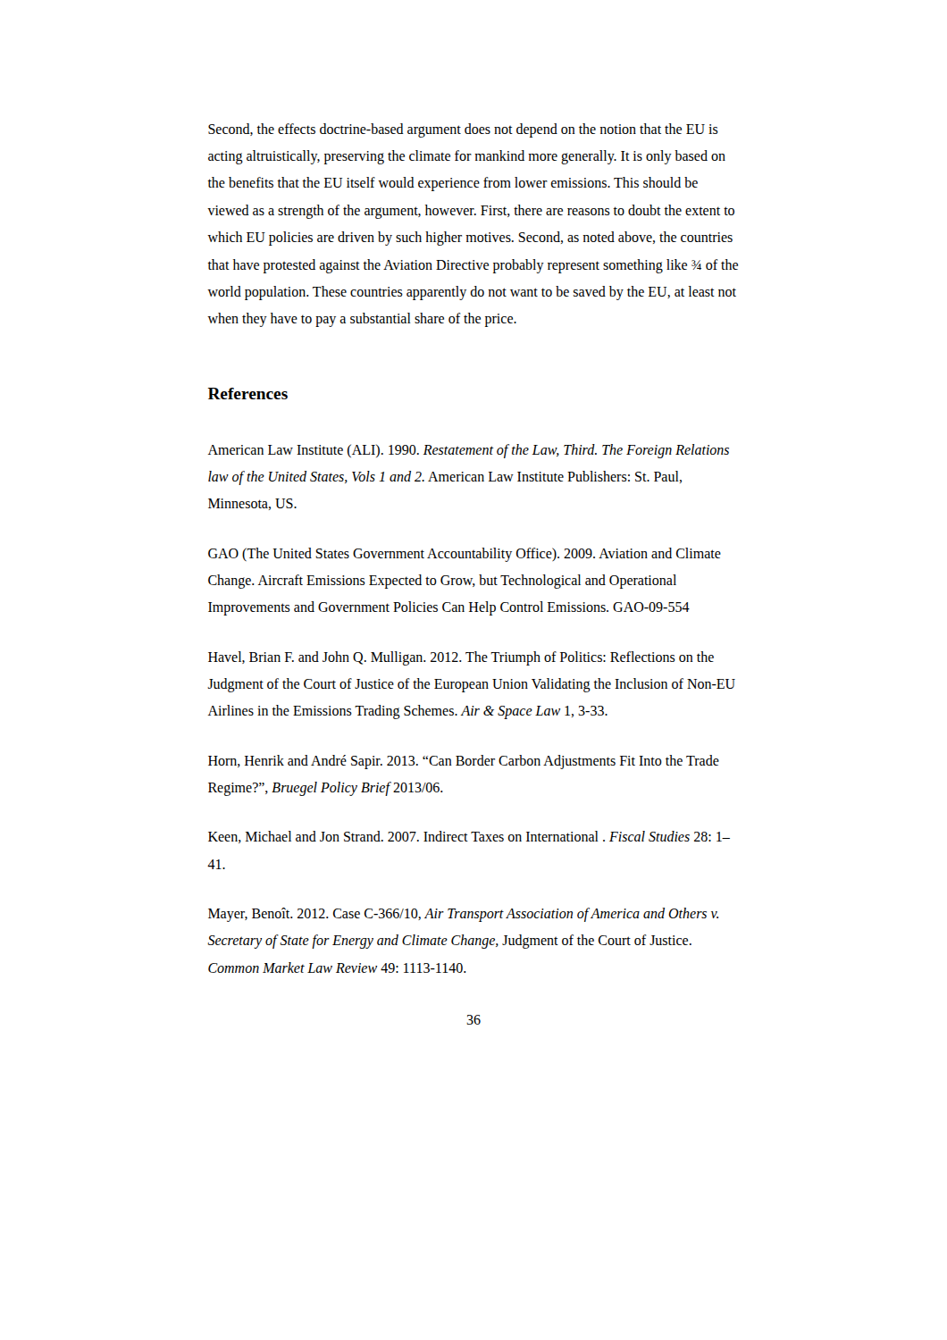Second, the effects doctrine-based argument does not depend on the notion that the EU is acting altruistically, preserving the climate for mankind more generally. It is only based on the benefits that the EU itself would experience from lower emissions. This should be viewed as a strength of the argument, however. First, there are reasons to doubt the extent to which EU policies are driven by such higher motives. Second, as noted above, the countries that have protested against the Aviation Directive probably represent something like ¾ of the world population. These countries apparently do not want to be saved by the EU, at least not when they have to pay a substantial share of the price.
References
American Law Institute (ALI). 1990. Restatement of the Law, Third. The Foreign Relations law of the United States, Vols 1 and 2. American Law Institute Publishers: St. Paul, Minnesota, US.
GAO (The United States Government Accountability Office). 2009. Aviation and Climate Change. Aircraft Emissions Expected to Grow, but Technological and Operational Improvements and Government Policies Can Help Control Emissions. GAO-09-554
Havel, Brian F. and John Q. Mulligan. 2012. The Triumph of Politics: Reflections on the Judgment of the Court of Justice of the European Union Validating the Inclusion of Non-EU Airlines in the Emissions Trading Schemes. Air & Space Law 1, 3-33.
Horn, Henrik and André Sapir. 2013. “Can Border Carbon Adjustments Fit Into the Trade Regime?”, Bruegel Policy Brief 2013/06.
Keen, Michael and Jon Strand. 2007. Indirect Taxes on International . Fiscal Studies 28: 1–41.
Mayer, Benoît. 2012. Case C-366/10, Air Transport Association of America and Others v. Secretary of State for Energy and Climate Change, Judgment of the Court of Justice. Common Market Law Review 49: 1113-1140.
36